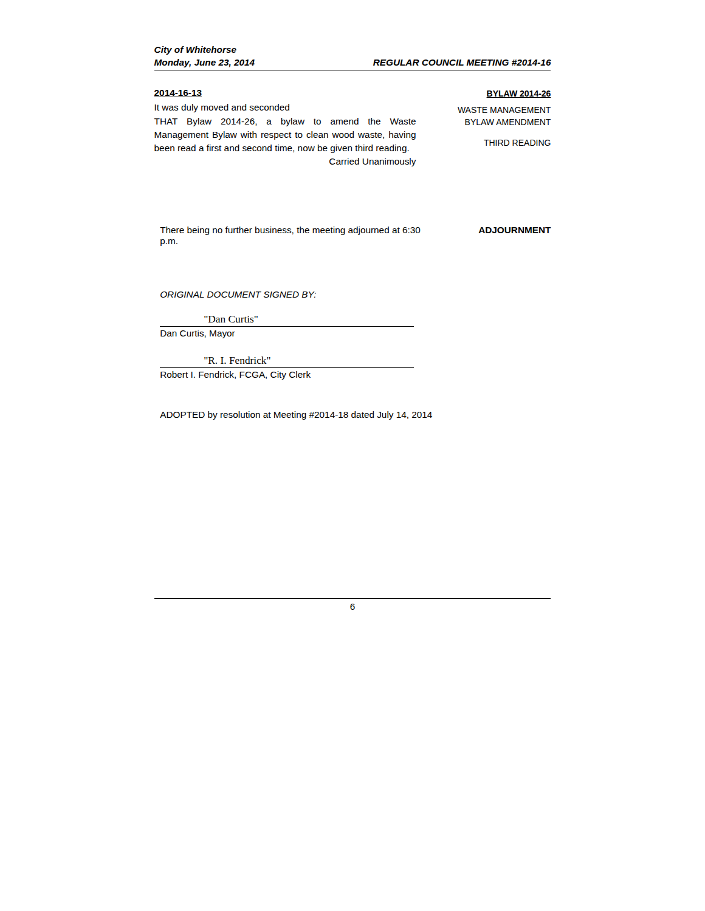City of Whitehorse
Monday, June 23, 2014
REGULAR COUNCIL MEETING #2014-16
2014-16-13
It was duly moved and seconded
THAT Bylaw 2014-26, a bylaw to amend the Waste Management Bylaw with respect to clean wood waste, having been read a first and second time, now be given third reading.
Carried Unanimously
BYLAW 2014-26
WASTE MANAGEMENT
BYLAW AMENDMENT
THIRD READING
There being no further business, the meeting adjourned at 6:30 p.m.
ADJOURNMENT
ORIGINAL DOCUMENT SIGNED BY:
"Dan Curtis"
Dan Curtis, Mayor
"R. I. Fendrick"
Robert I. Fendrick, FCGA, City Clerk
ADOPTED by resolution at Meeting #2014-18 dated July 14, 2014
6